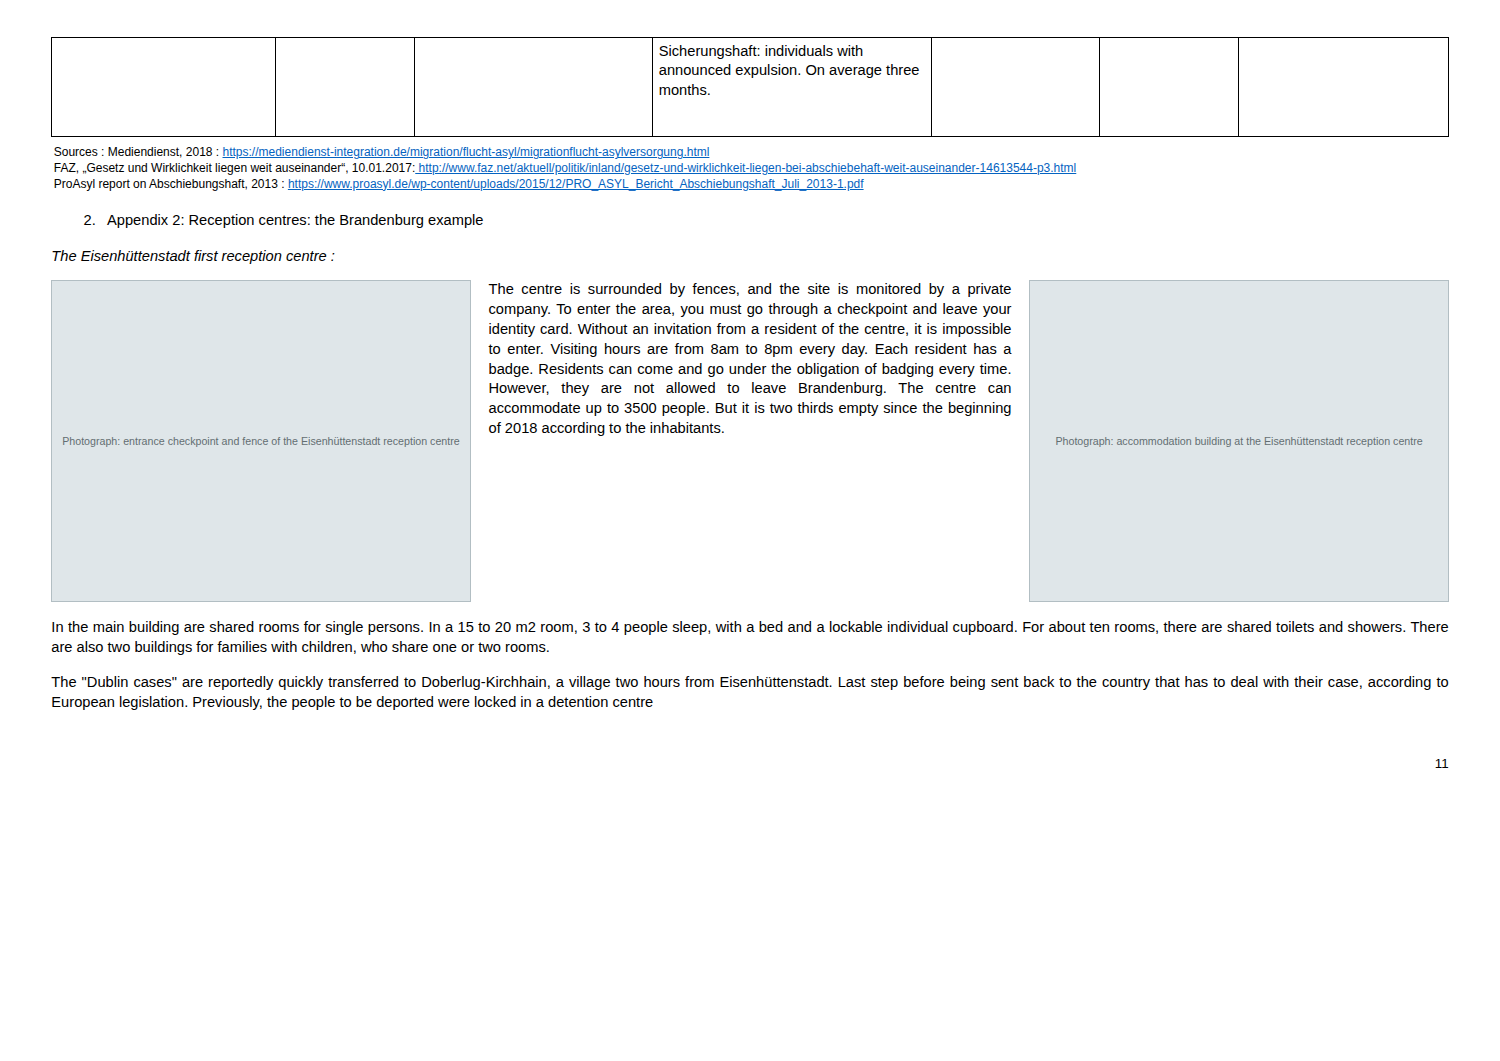| | | | Sicherungshaft: individuals with announced expulsion. On average three months. | | | |
Sources : Mediendienst, 2018 : https://mediendienst-integration.de/migration/flucht-asyl/migrationflucht-asylversorgung.html
FAZ, „Gesetz und Wirklichkeit liegen weit auseinander“, 10.01.2017: http://www.faz.net/aktuell/politik/inland/gesetz-und-wirklichkeit-liegen-bei-abschiebehaft-weit-auseinander-14613544-p3.html
ProAsyl report on Abschiebungshaft, 2013 : https://www.proasyl.de/wp-content/uploads/2015/12/PRO_ASYL_Bericht_Abschiebungshaft_Juli_2013-1.pdf
2. Appendix 2: Reception centres: the Brandenburg example
The Eisenhüttenstadt first reception centre :
Photograph: entrance checkpoint and fence of the Eisenhüttenstadt reception centre
The centre is surrounded by fences, and the site is monitored by a private company. To enter the area, you must go through a checkpoint and leave your identity card. Without an invitation from a resident of the centre, it is impossible to enter. Visiting hours are from 8am to 8pm every day. Each resident has a badge. Residents can come and go under the obligation of badging every time. However, they are not allowed to leave Brandenburg. The centre can accommodate up to 3500 people. But it is two thirds empty since the beginning of 2018 according to the inhabitants.
Photograph: accommodation building at the Eisenhüttenstadt reception centre
In the main building are shared rooms for single persons. In a 15 to 20 m2 room, 3 to 4 people sleep, with a bed and a lockable individual cupboard. For about ten rooms, there are shared toilets and showers. There are also two buildings for families with children, who share one or two rooms.
The "Dublin cases" are reportedly quickly transferred to Doberlug-Kirchhain, a village two hours from Eisenhüttenstadt. Last step before being sent back to the country that has to deal with their case, according to European legislation. Previously, the people to be deported were locked in a detention centre
11